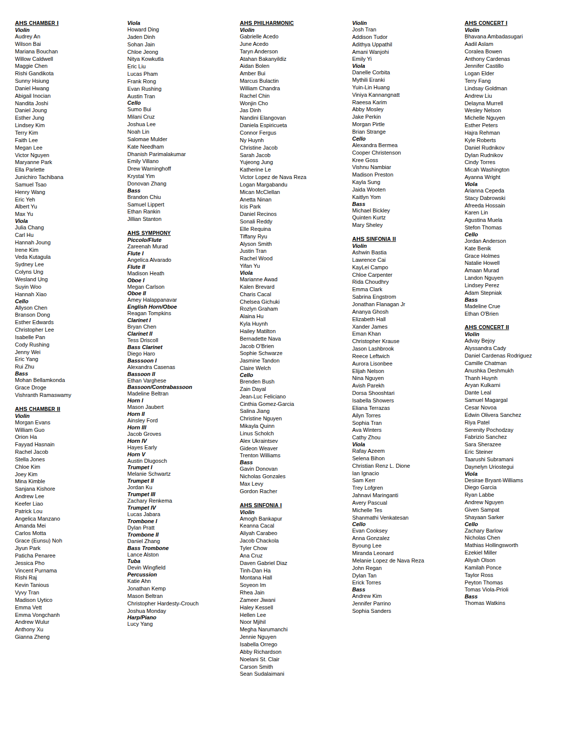AHS Chamber I
Violin
Audrey An
Wilson Bai
Mariana Bouchan
Willow Caldwell
Maggie Chen
Rishi Gandikota
Sunny Hsiung
Daniel Hwang
Abigail Inocian
Nandita Joshi
Daniel Joung
Esther Jung
Lindsey Kim
Terry Kim
Faith Lee
Megan Lee
Victor Nguyen
Maryanne Park
Ella Parlette
Junichiro Tachibana
Samuel Tsao
Henry Wang
Eric Yeh
Albert Yu
Max Yu
Viola
Julia Chang
Carl Hu
Hannah Joung
Irene Kim
Veda Kutagula
Sydney Lee
Colyns Ung
Wesland Ung
Suyin Woo
Hannah Xiao
Cello
Allyson Chen
Branson Dong
Esther Edwards
Christopher Lee
Isabelle Pan
Cody Rushing
Jenny Wei
Eric Yang
Rui Zhu
Bass
Mohan Bellamkonda
Grace Droge
Vishranth Ramaswamy
AHS Chamber II
Violin
Morgan Evans
William Guo
Orion Ha
Fayyad Hasnain
Rachel Jacob
Stella Jones
Chloe Kim
Joey Kim
Mina Kimble
Sanjana Kishore
Andrew Lee
Keefer Liao
Patrick Lou
Angelica Manzano
Amanda Mei
Carlos Motta
Grace (Eunsu) Noh
Jiyun Park
Paticha Penaree
Jessica Pho
Vincent Purnama
Rishi Raj
Kevin Tanious
Vyvy Tran
Madison Uytico
Emma Vett
Emma Vongchanh
Andrew Wulur
Anthony Xu
Gianna Zheng
Viola
Howard Ding
Jaden Dinh
Sohan Jain
Chloe Jeong
Nitya Kowkutla
Eric Liu
Lucas Pham
Frank Rong
Evan Rushing
Austin Tran
Cello
Sumo Bui
Milani Cruz
Joshua Lee
Noah Lin
Salomae Mulder
Kate Needham
Dhanish Parimalakumar
Emily Villano
Drew Warninghoff
Krystal Yim
Donovan Zhang
Bass
Brandon Chiu
Samuel Lippert
Ethan Rankin
Jillian Stanton
AHS Symphony
Piccolo/Flute
Zareenah Murad
Flute I
Angelica Alvarado
Flute II
Madison Heath
Oboe I
Megan Carlson
Oboe II
Amey Halappanavar
English Horn/Oboe
Reagan Tompkins
Clarinet I
Bryan Chen
Clarinet II
Tess Driscoll
Bass Clarinet
Diego Haro
Basssoon I
Alexandra Casenas
Bassoon II
Ethan Varghese
Bassoon/Contrabassoon
Madeline Beltran
Horn I
Mason Jaubert
Horn II
Ainsley Ford
Horn III
Jacob Groves
Horn IV
Hayes Early
Horn V
Austin Dlugosch
Trumpet I
Melanie Schwartz
Trumpet II
Jordan Ku
Trumpet III
Zachary Renkema
Trumpet IV
Lucas Jabara
Trombone I
Dylan Pratt
Trombone II
Daniel Zhang
Bass Trombone
Lance Alston
Tuba
Devin Wingfield
Percussion
Katie Ahn
Jonathan Kemp
Mason Beltran
Christopher Hardesty-Crouch
Joshua Monday
Harp/Piano
Lucy Yang
AHS Philharmonic
Violin
Gabrielle Acedo
June Acedo
Taryn Anderson
Atahan Bakanyildiz
Aidan Bolen
Amber Bui
Marcus Bulactin
William Chandra
Rachel Chin
Wonjin Cho
Jas Dinh
Nandini Elangovan
Daniela Espiricueta
Connor Fergus
Ny Huynh
Christine Jacob
Sarah Jacob
Yujeong Jung
Katherine Le
Victor Lopez de Nava Reza
Logan Margabandu
Mican McClellan
Anetta Ninan
Icis Park
Daniel Recinos
Sonali Reddy
Elle Requina
Tiffany Ryu
Alyson Smith
Justin Tran
Rachel Wood
Yifan Yu
Viola
Marianne Awad
Kalen Brevard
Charis Cacal
Chelsea Gichuki
Rozlyn Graham
Alaina Hu
Kyla Huynh
Hailey Matilton
Bernadette Nava
Jacob O'Brien
Sophie Schwarze
Jasmine Tandon
Claire Welch
Cello
Brenden Bush
Zain Dayal
Jean-Luc Feliciano
Cinthia Gomez-Garcia
Salina Jiang
Christine Nguyen
Mikayla Quinn
Linus Scholch
Alex Ukraintsev
Gideon Weaver
Trenton Williams
Bass
Gavin Donovan
Nicholas Gonzales
Max Levy
Gordon Racher
AHS Sinfonia I
Violin
Amogh Bankapur
Keanna Cacal
Aliyah Carabeo
Jacob Chackola
Tyler Chow
Ana Cruz
Daven Gabriel Diaz
Tinh-Dan Ha
Montana Hall
Soyeon Im
Rhea Jain
Zameer Jiwani
Haley Kessell
Hellen Lee
Noor Mjihil
Megha Narumanchi
Jennie Nguyen
Isabella Orrego
Abby Richardson
Noelani St. Clair
Carson Smith
Sean Sudalaimani
Violin
Josh Tran
Addison Tudor
Adithya Uppathil
Amani Wanjohi
Emily Yi
Viola
Danelle Corbita
Mythili Eranki
Yuin-Lin Huang
Viniya Kannangnatt
Raeesa Karim
Abby Mosley
Jake Perkin
Morgan Pirtle
Brian Strange
Cello
Alexandra Bermea
Cooper Christenson
Kree Goss
Vishnu Nambiar
Madison Preston
Kayla Sung
Jaida Wooten
Kaitlyn Yom
Bass
Michael Bickley
Quinten Kurtz
Mary Sheley
AHS Sinfonia II
Violin
Ashwin Bastia
Lawrence Cai
KayLei Campo
Chloe Carpenter
Rida Choudhry
Emma Clark
Sabrina Engstrom
Jonathan Flanagan Jr
Ananya Ghosh
Elizabeth Hall
Xander James
Eman Khan
Christopher Krause
Jason Lashbrook
Reece Leftwich
Aurora Lisonbee
Elijah Nelson
Nina Nguyen
Avish Parekh
Dorsa Shooshtari
Isabella Showers
Eliana Terrazas
Ailyn Torres
Sophia Tran
Ava Winters
Cathy Zhou
Viola
Rafay Azeem
Selena Bihon
Christian Renz L. Dione
Ian Ignacio
Sam Kerr
Trey Lofgren
Jahnavi Maringanti
Avery Pascual
Michelle Tes
Shanmathi Venkatesan
Cello
Evan Cooksey
Anna Gonzalez
Byoung Lee
Miranda Leonard
Melanie Lopez de Nava Reza
John Regan
Dylan Tan
Erick Torres
Bass
Andrew Kim
Jennifer Parrino
Sophia Sanders
AHS Concert I
Violin
Bhavana Ambadasugari
Aadil Aslam
Coralea Bowen
Anthony Cardenas
Jennifer Castillo
Logan Elder
Terry Fang
Lindsay Goldman
Andrew Liu
Delayna Murrell
Wesley Nelson
Michelle Nguyen
Esther Peters
Hajra Rehman
Kyle Roberts
Daniel Rudnikov
Dylan Rudnikov
Cindy Torres
Micah Washington
Ayanna Wright
Viola
Arianna Cepeda
Stacy Dabrowski
Afreeda Hossain
Karen Lin
Agustina Muela
Stefon Thomas
Cello
Jordan Anderson
Kate Benik
Grace Holmes
Natalie Howell
Amaan Murad
Landon Nguyen
Lindsey Perez
Adam Stepniak
Bass
Madeline Crue
Ethan O'Brien
AHS Concert II
Violin
Advay Bejoy
Alyssandra Cady
Daniel Cardenas Rodriguez
Camille Chatman
Anushka Deshmukh
Thanh Huynh
Aryan Kulkarni
Dante Leal
Samuel Magargal
Cesar Novoa
Edwin Olivera Sanchez
Riya Patel
Serenity Pochodzay
Fabrizio Sanchez
Sara Sherazee
Eric Steiner
Taarushi Subramani
Daynelyn Uriostegui
Viola
Desirae Bryant-Williams
Diego Garcia
Ryan Labbe
Andrew Nguyen
Given Sampat
Shayaan Sarker
Cello
Zachary Barlow
Nicholas Chen
Mathias Hollingsworth
Ezekiel Miller
Aliyah Olson
Kamilah Ponce
Taylor Ross
Peyton Thomas
Tomas Viola-Prioli
Bass
Thomas Watkins